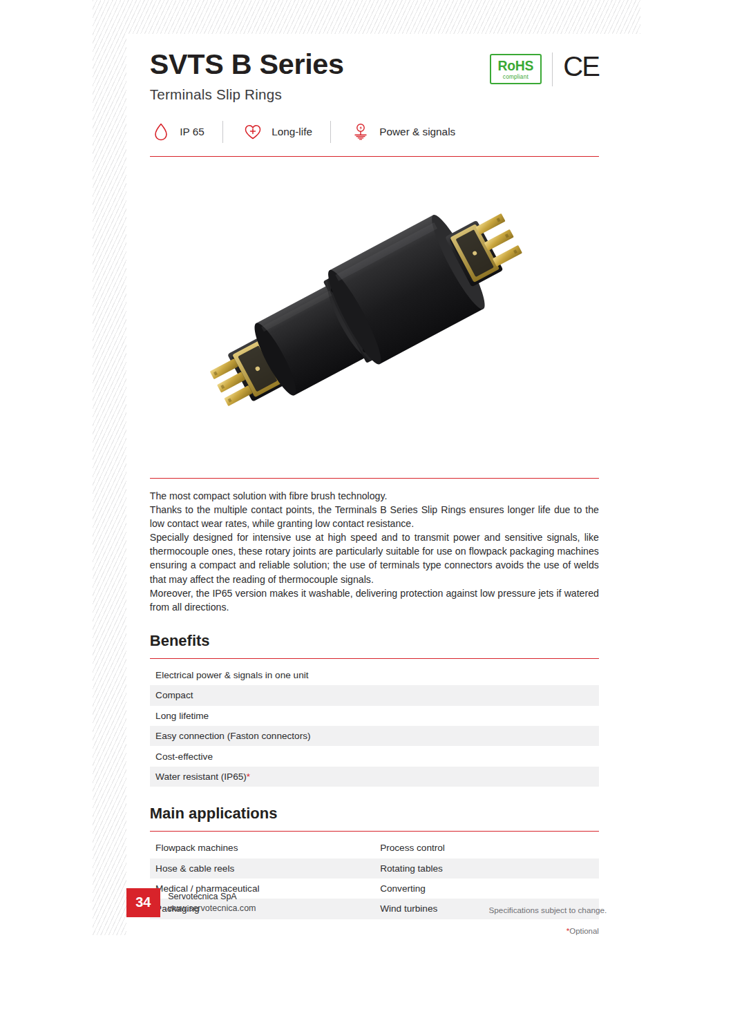SVTS B Series
Terminals Slip Rings
RoHS compliant
CE
IP 65
Long-life
Power & signals
The most compact solution with fibre brush technology.
Thanks to the multiple contact points, the Terminals B Series Slip Rings ensures longer life due to the low contact wear rates, while granting low contact resistance.
Specially designed for intensive use at high speed and to transmit power and sensitive signals, like thermocouple ones, these rotary joints are particularly suitable for use on flowpack packaging machines ensuring a compact and reliable solution; the use of terminals type connectors avoids the use of welds that may affect the reading of thermocouple signals.
Moreover, the IP65 version makes it washable, delivering protection against low pressure jets if watered from all directions.
Benefits
| Electrical power & signals in one unit |
| Compact |
| Long lifetime |
| Easy connection (Faston connectors) |
| Cost-effective |
| Water resistant (IP65) * |
Main applications
| Flowpack machines | Process control |
| Hose & cable reels | Rotating tables |
| Medical / pharmaceutical | Converting |
| Packaging | Wind turbines |
*Optional
34
Servotecnica SpA
www.servotecnica.com
Specifications subject to change.